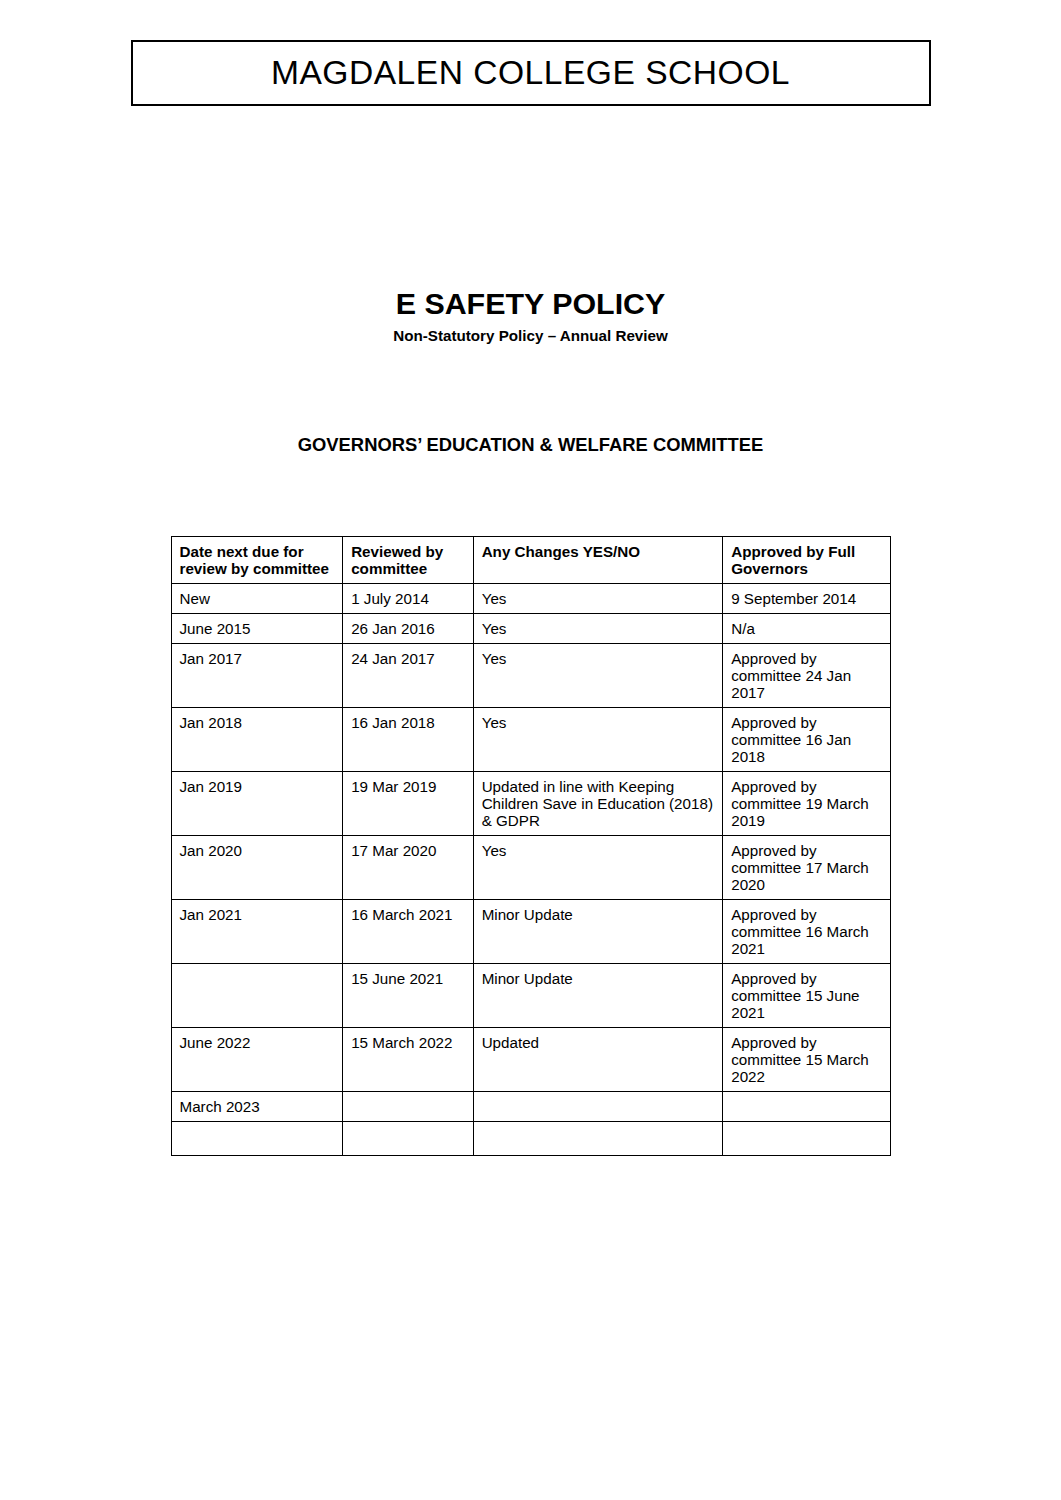MAGDALEN COLLEGE SCHOOL
E SAFETY POLICY
Non-Statutory Policy – Annual Review
GOVERNORS’ EDUCATION & WELFARE COMMITTEE
| Date next due for review by committee | Reviewed by committee | Any Changes YES/NO | Approved by Full Governors |
| --- | --- | --- | --- |
| New | 1 July 2014 | Yes | 9 September 2014 |
| June 2015 | 26 Jan 2016 | Yes | N/a |
| Jan 2017 | 24 Jan 2017 | Yes | Approved by committee 24 Jan 2017 |
| Jan 2018 | 16 Jan 2018 | Yes | Approved by committee 16 Jan 2018 |
| Jan 2019 | 19 Mar 2019 | Updated in line with Keeping Children Save in Education (2018) & GDPR | Approved by committee 19 March 2019 |
| Jan 2020 | 17 Mar 2020 | Yes | Approved by committee 17 March 2020 |
| Jan 2021 | 16 March 2021 | Minor Update | Approved by committee 16 March 2021 |
| | 15 June 2021 | Minor Update | Approved by committee 15 June 2021 |
| June 2022 | 15 March 2022 | Updated | Approved by committee 15 March 2022 |
| March 2023 | | | |